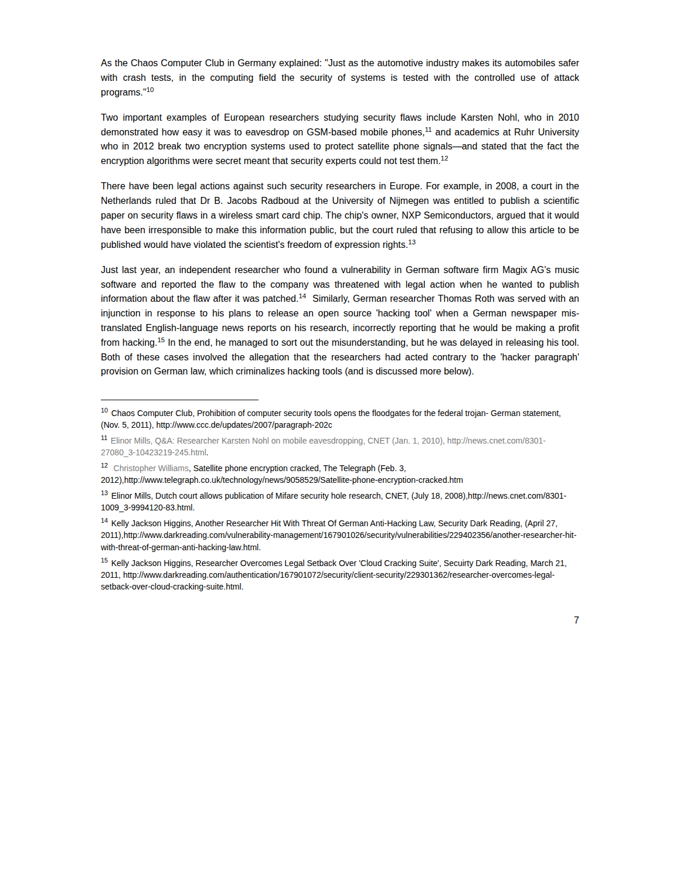As the Chaos Computer Club in Germany explained: "Just as the automotive industry makes its automobiles safer with crash tests, in the computing field the security of systems is tested with the controlled use of attack programs."10
Two important examples of European researchers studying security flaws include Karsten Nohl, who in 2010 demonstrated how easy it was to eavesdrop on GSM-based mobile phones,11 and academics at Ruhr University who in 2012 break two encryption systems used to protect satellite phone signals—and stated that the fact the encryption algorithms were secret meant that security experts could not test them.12
There have been legal actions against such security researchers in Europe. For example, in 2008, a court in the Netherlands ruled that Dr B. Jacobs Radboud at the University of Nijmegen was entitled to publish a scientific paper on security flaws in a wireless smart card chip. The chip's owner, NXP Semiconductors, argued that it would have been irresponsible to make this information public, but the court ruled that refusing to allow this article to be published would have violated the scientist's freedom of expression rights.13
Just last year, an independent researcher who found a vulnerability in German software firm Magix AG's music software and reported the flaw to the company was threatened with legal action when he wanted to publish information about the flaw after it was patched.14 Similarly, German researcher Thomas Roth was served with an injunction in response to his plans to release an open source 'hacking tool' when a German newspaper mis-translated English-language news reports on his research, incorrectly reporting that he would be making a profit from hacking.15 In the end, he managed to sort out the misunderstanding, but he was delayed in releasing his tool. Both of these cases involved the allegation that the researchers had acted contrary to the 'hacker paragraph' provision on German law, which criminalizes hacking tools (and is discussed more below).
10 Chaos Computer Club, Prohibition of computer security tools opens the floodgates for the federal trojan- German statement, (Nov. 5, 2011), http://www.ccc.de/updates/2007/paragraph-202c
11 Elinor Mills, Q&A: Researcher Karsten Nohl on mobile eavesdropping, CNET (Jan. 1, 2010), http://news.cnet.com/8301-27080_3-10423219-245.html.
12 Christopher Williams, Satellite phone encryption cracked, The Telegraph (Feb. 3, 2012),http://www.telegraph.co.uk/technology/news/9058529/Satellite-phone-encryption-cracked.htm
13 Elinor Mills, Dutch court allows publication of Mifare security hole research, CNET, (July 18, 2008),http://news.cnet.com/8301-1009_3-9994120-83.html.
14 Kelly Jackson Higgins, Another Researcher Hit With Threat Of German Anti-Hacking Law, Security Dark Reading, (April 27, 2011),http://www.darkreading.com/vulnerability-management/167901026/security/vulnerabilities/229402356/another-researcher-hit-with-threat-of-german-anti-hacking-law.html.
15 Kelly Jackson Higgins, Researcher Overcomes Legal Setback Over 'Cloud Cracking Suite', Secuirty Dark Reading, March 21, 2011, http://www.darkreading.com/authentication/167901072/security/client-security/229301362/researcher-overcomes-legal-setback-over-cloud-cracking-suite.html.
7